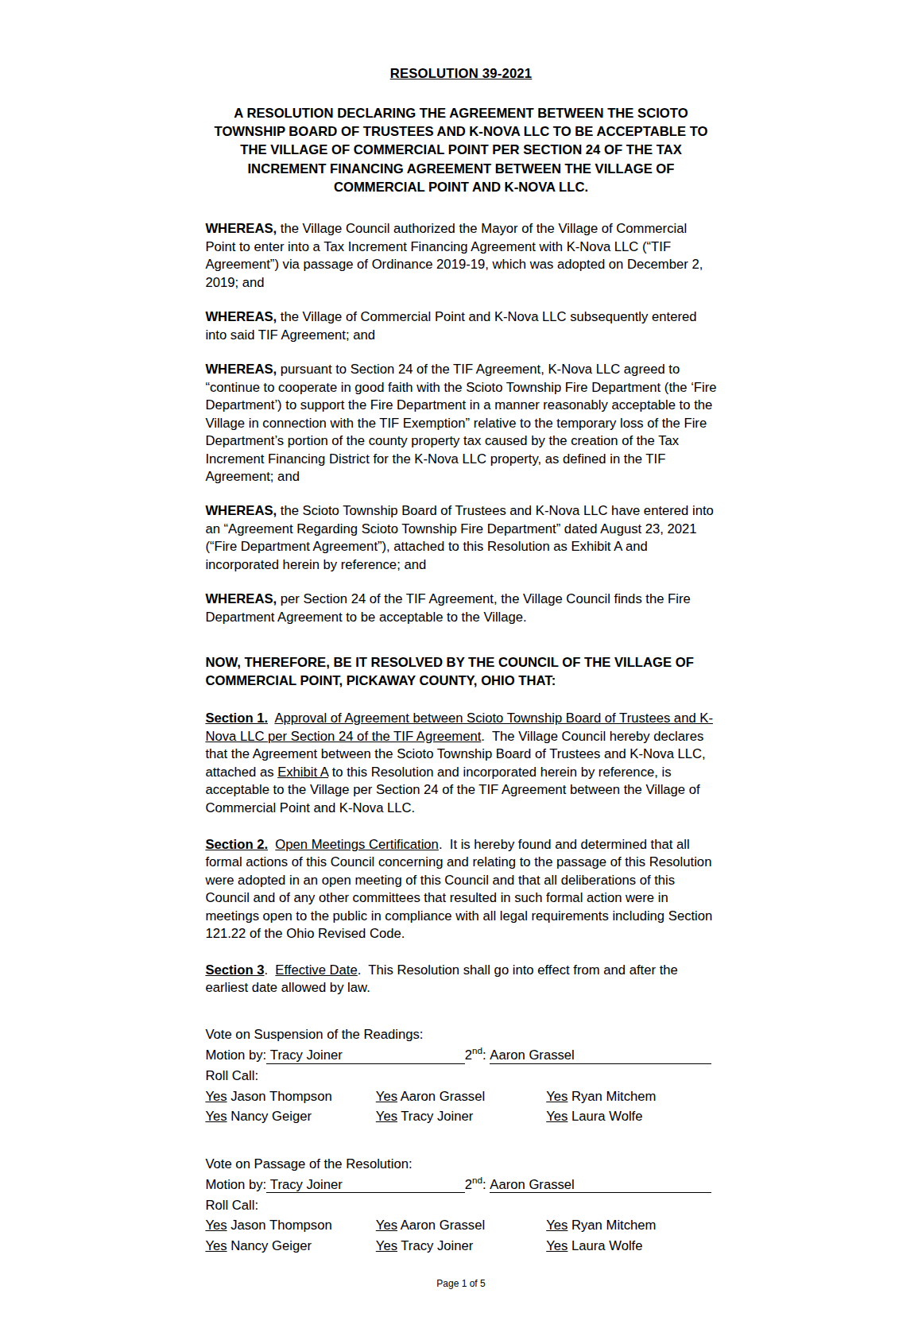RESOLUTION 39-2021
A Resolution Declaring the Agreement Between the Scioto Township Board of Trustees and K-Nova LLC to be Acceptable to the Village of Commercial Point per Section 24 of the Tax Increment Financing Agreement Between the Village of Commercial Point and K-Nova LLC.
WHEREAS, the Village Council authorized the Mayor of the Village of Commercial Point to enter into a Tax Increment Financing Agreement with K-Nova LLC (“TIF Agreement”) via passage of Ordinance 2019-19, which was adopted on December 2, 2019; and
WHEREAS, the Village of Commercial Point and K-Nova LLC subsequently entered into said TIF Agreement; and
WHEREAS, pursuant to Section 24 of the TIF Agreement, K-Nova LLC agreed to “continue to cooperate in good faith with the Scioto Township Fire Department (the ‘Fire Department’) to support the Fire Department in a manner reasonably acceptable to the Village in connection with the TIF Exemption” relative to the temporary loss of the Fire Department’s portion of the county property tax caused by the creation of the Tax Increment Financing District for the K-Nova LLC property, as defined in the TIF Agreement; and
WHEREAS, the Scioto Township Board of Trustees and K-Nova LLC have entered into an “Agreement Regarding Scioto Township Fire Department” dated August 23, 2021 (“Fire Department Agreement”), attached to this Resolution as Exhibit A and incorporated herein by reference; and
WHEREAS, per Section 24 of the TIF Agreement, the Village Council finds the Fire Department Agreement to be acceptable to the Village.
NOW, THEREFORE, BE IT RESOLVED BY THE COUNCIL OF THE VILLAGE OF COMMERCIAL POINT, PICKAWAY COUNTY, OHIO THAT:
Section 1. Approval of Agreement between Scioto Township Board of Trustees and K-Nova LLC per Section 24 of the TIF Agreement. The Village Council hereby declares that the Agreement between the Scioto Township Board of Trustees and K-Nova LLC, attached as Exhibit A to this Resolution and incorporated herein by reference, is acceptable to the Village per Section 24 of the TIF Agreement between the Village of Commercial Point and K-Nova LLC.
Section 2. Open Meetings Certification. It is hereby found and determined that all formal actions of this Council concerning and relating to the passage of this Resolution were adopted in an open meeting of this Council and that all deliberations of this Council and of any other committees that resulted in such formal action were in meetings open to the public in compliance with all legal requirements including Section 121.22 of the Ohio Revised Code.
Section 3. Effective Date. This Resolution shall go into effect from and after the earliest date allowed by law.
Vote on Suspension of the Readings:
| Motion by: Tracy Joiner | 2 nd : Aaron Grassel |
Roll Call:
| Yes Jason Thompson | Yes Aaron Grassel | Yes Ryan Mitchem |
| Yes Nancy Geiger | Yes Tracy Joiner | Yes Laura Wolfe |
Vote on Passage of the Resolution:
| Motion by: Tracy Joiner | 2 nd : Aaron Grassel |
Roll Call:
| Yes Jason Thompson | Yes Aaron Grassel | Yes Ryan Mitchem |
| Yes Nancy Geiger | Yes Tracy Joiner | Yes Laura Wolfe |
Page 1 of 5